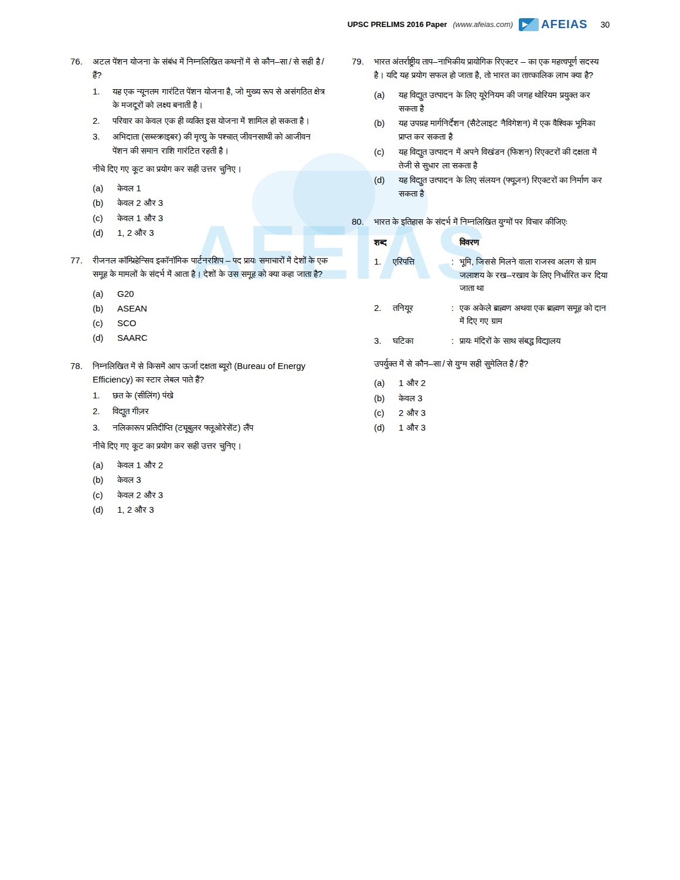UPSC PRELIMS 2016 Paper (www.afeias.com) AFEIAS 30
AFEIAS
76.
अटल पेंशन योजना के संबंध में निम्नलिखित कथनों में से कौन–सा / से सही है / हैं?
1.
यह एक न्यूनतम गारंटित पेंशन योजना है, जो मुख्य रूप से असंगठित क्षेत्र के मजदूरों को लक्ष्य बनाती है।
2.
परिवार का केवल एक ही व्यक्ति इस योजना में शामिल हो सकता है।
3.
अभिदाता (सब्स्क्राइबर) की मृत्यु के पश्चात् जीवनसाथी को आजीवन पेंशन की समान राशि गारंटित रहती है।
नीचे दिए गए कूट का प्रयोग कर सही उत्तर चुनिए।
(a)
केवल 1
(b)
केवल 2 और 3
(c)
केवल 1 और 3
(d)
1, 2 और 3
77.
रीजनल कॉम्प्रिहेन्सिव इकॉनॉमिक पार्टनरशिप – पद प्रायः समाचारों में देशों के एक समूह के मामलों के संदर्भ में आता है। देशों के उस समूह को क्या कहा जाता है?
(a)
G20
(b)
ASEAN
(c)
SCO
(d)
SAARC
78.
निम्नलिखित में से किसमें आप ऊर्जा दक्षता ब्यूरो (Bureau of Energy Efficiency) का स्टार लेबल पाते हैं?
1.
छत के (सीलिंग) पंखे
2.
विद्युत गीज़र
3.
नलिकारूप प्रतिदीप्ति (ट्यूबुलर फ्लूओरेसेंट) लैंप
नीचे दिए गए कूट का प्रयोग कर सही उत्तर चुनिए।
(a)
केवल 1 और 2
(b)
केवल 3
(c)
केवल 2 और 3
(d)
1, 2 और 3
79.
भारत अंतर्राष्ट्रीय ताप–नाभिकीय प्रायोगिक रिएक्टर – का एक महत्वपूर्ण सदस्य है। यदि यह प्रयोग सफल हो जाता है, तो भारत का तात्कालिक लाभ क्या है?
(a)
यह विद्युत उत्पादन के लिए यूरेनियम की जगह थोरियम प्रयुक्त कर सकता है
(b)
यह उपग्रह मार्गनिर्देशन (सैटेलाइट नैविगेशन) में एक वैश्विक भूमिका प्राप्त कर सकता है
(c)
यह विद्युत उत्पादन में अपने विखंडन (फिशन) रिएक्टरों की दक्षता में तेजी से सुधार ला सकता है
(d)
यह विद्युत उत्पादन के लिए संलयन (फ्यूज़न) रिएक्टरों का निर्माण कर सकता है
80.
भारत के इतिहास के संदर्भ में निम्नलिखित युग्मों पर विचार कीजिएः
| शब्द | विवरण |
| --- | --- |
| 1. | एरिपत्ति | : | भूमि, जिससे मिलने वाला राजस्व अलग से ग्राम जलाशय के रख–रखाव के लिए निर्धारित कर दिया जाता था |
| 2. | तनियूर | : | एक अकेले ब्राह्मण अथवा एक ब्राह्मण समूह को दान में दिए गए ग्राम |
| 3. | घटिका | : | प्रायः मंदिरों के साथ संबद्ध विद्यालय |
उपर्युक्त में से कौन–सा / से युग्म सही सुमेलित है / हैं?
(a)
1 और 2
(b)
केवल 3
(c)
2 और 3
(d)
1 और 3